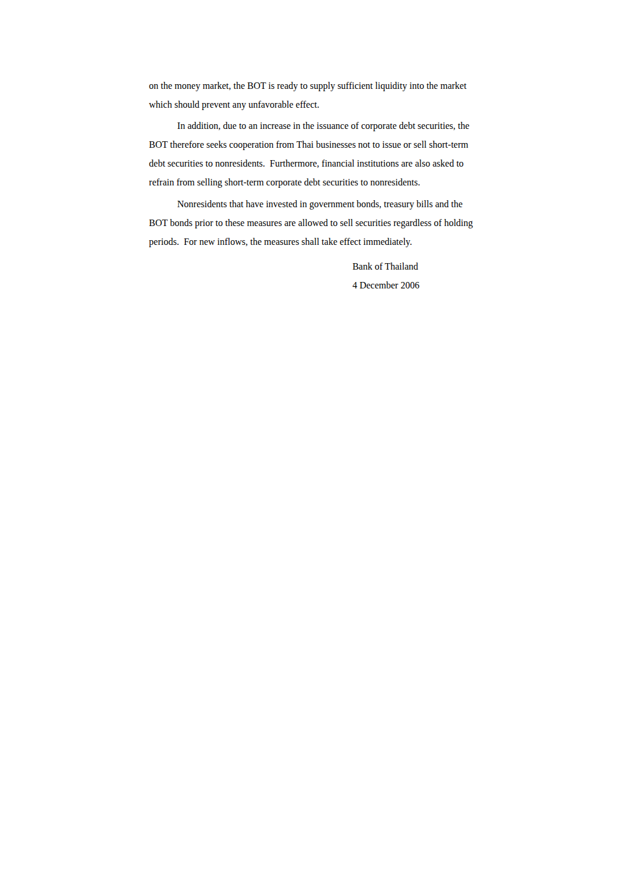on the money market, the BOT is ready to supply sufficient liquidity into the market which should prevent any unfavorable effect.
In addition, due to an increase in the issuance of corporate debt securities, the BOT therefore seeks cooperation from Thai businesses not to issue or sell short‑term debt securities to nonresidents. Furthermore, financial institutions are also asked to refrain from selling short‑term corporate debt securities to nonresidents.
Nonresidents that have invested in government bonds, treasury bills and the BOT bonds prior to these measures are allowed to sell securities regardless of holding periods. For new inflows, the measures shall take effect immediately.
Bank of Thailand
4 December 2006